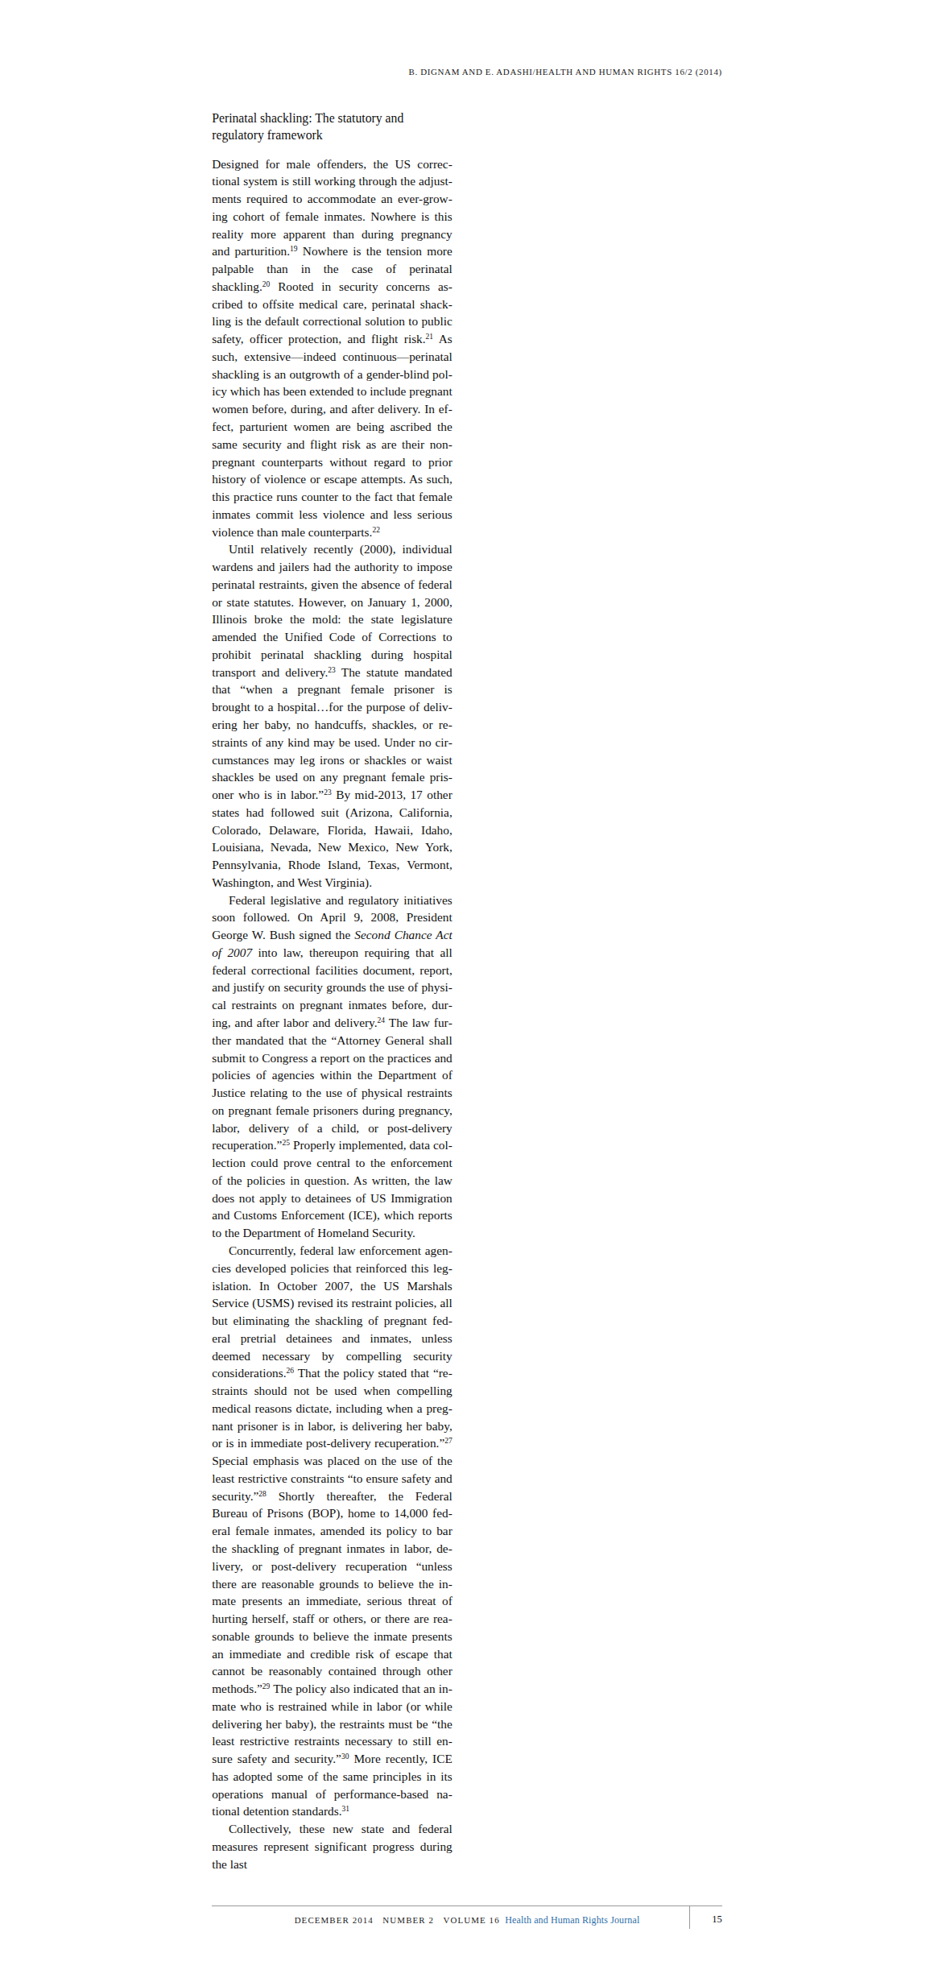B. DIGNAM AND E. ADASHI/HEALTH AND HUMAN RIGHTS 16/2 (2014)
Perinatal shackling: The statutory and regulatory framework
Designed for male offenders, the US correctional system is still working through the adjustments required to accommodate an ever-growing cohort of female inmates. Nowhere is this reality more apparent than during pregnancy and parturition.19 Nowhere is the tension more palpable than in the case of perinatal shackling.20 Rooted in security concerns ascribed to offsite medical care, perinatal shackling is the default correctional solution to public safety, officer protection, and flight risk.21 As such, extensive—indeed continuous—perinatal shackling is an outgrowth of a gender-blind policy which has been extended to include pregnant women before, during, and after delivery. In effect, parturient women are being ascribed the same security and flight risk as are their non-pregnant counterparts without regard to prior history of violence or escape attempts. As such, this practice runs counter to the fact that female inmates commit less violence and less serious violence than male counterparts.22
Until relatively recently (2000), individual wardens and jailers had the authority to impose perinatal restraints, given the absence of federal or state statutes. However, on January 1, 2000, Illinois broke the mold: the state legislature amended the Unified Code of Corrections to prohibit perinatal shackling during hospital transport and delivery.23 The statute mandated that “when a pregnant female prisoner is brought to a hospital…for the purpose of delivering her baby, no handcuffs, shackles, or restraints of any kind may be used. Under no circumstances may leg irons or shackles or waist shackles be used on any pregnant female prisoner who is in labor.”23 By mid-2013, 17 other states had followed suit (Arizona, California, Colorado, Delaware, Florida, Hawaii, Idaho, Louisiana, Nevada, New Mexico, New York, Pennsylvania, Rhode Island, Texas, Vermont, Washington, and West Virginia).
Federal legislative and regulatory initiatives soon followed. On April 9, 2008, President George W. Bush signed the Second Chance Act of 2007 into law, thereupon requiring that all federal correctional facilities document, report, and justify on security grounds the use of physical restraints on pregnant inmates before, during, and after labor and delivery.24 The law further mandated that the “Attorney General shall submit to Congress a report on the practices and policies of agencies within the Department of Justice relating to the use of physical restraints on pregnant female prisoners during pregnancy, labor, delivery of a child, or post-delivery recuperation.”25 Properly implemented, data collection could prove central to the enforcement of the policies in question. As written, the law does not apply to detainees of US Immigration and Customs Enforcement (ICE), which reports to the Department of Homeland Security.
Concurrently, federal law enforcement agencies developed policies that reinforced this legislation. In October 2007, the US Marshals Service (USMS) revised its restraint policies, all but eliminating the shackling of pregnant federal pretrial detainees and inmates, unless deemed necessary by compelling security considerations.26 That the policy stated that “restraints should not be used when compelling medical reasons dictate, including when a pregnant prisoner is in labor, is delivering her baby, or is in immediate post-delivery recuperation.”27 Special emphasis was placed on the use of the least restrictive constraints “to ensure safety and security.”28 Shortly thereafter, the Federal Bureau of Prisons (BOP), home to 14,000 federal female inmates, amended its policy to bar the shackling of pregnant inmates in labor, delivery, or post-delivery recuperation “unless there are reasonable grounds to believe the inmate presents an immediate, serious threat of hurting herself, staff or others, or there are reasonable grounds to believe the inmate presents an immediate and credible risk of escape that cannot be reasonably contained through other methods.”29 The policy also indicated that an inmate who is restrained while in labor (or while delivering her baby), the restraints must be “the least restrictive restraints necessary to still ensure safety and security.”30 More recently, ICE has adopted some of the same principles in its operations manual of performance-based national detention standards.31
Collectively, these new state and federal measures represent significant progress during the last
DECEMBER 2014 NUMBER 2 VOLUME 16 Health and Human Rights Journal 15